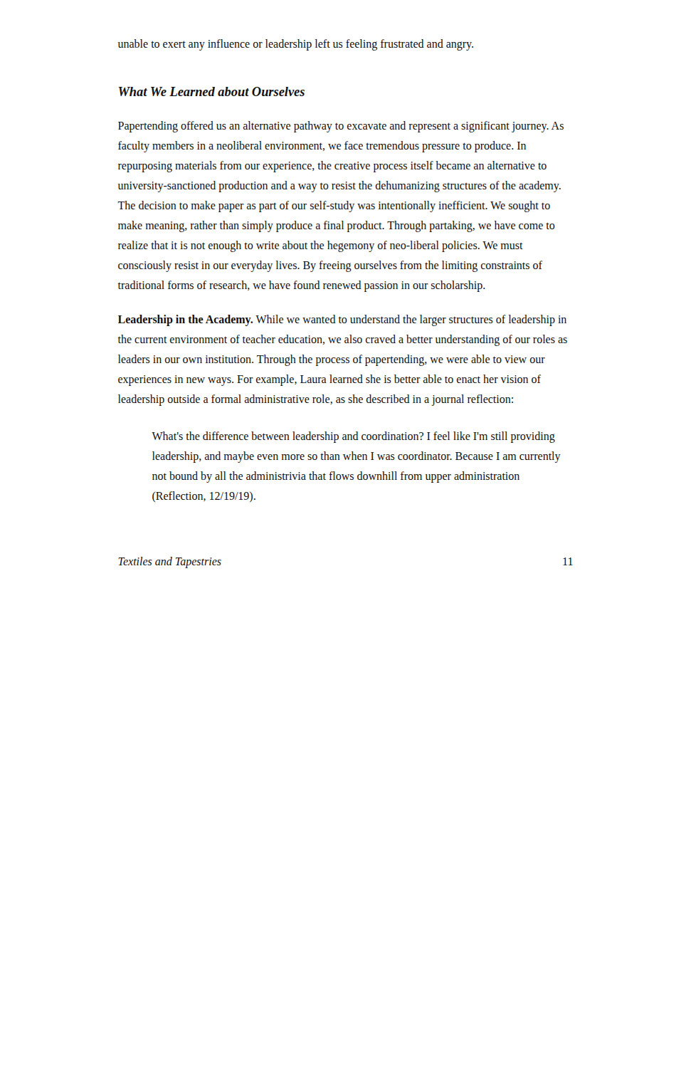unable to exert any influence or leadership left us feeling frustrated and angry.
What We Learned about Ourselves
Papertending offered us an alternative pathway to excavate and represent a significant journey. As faculty members in a neoliberal environment, we face tremendous pressure to produce. In repurposing materials from our experience, the creative process itself became an alternative to university-sanctioned production and a way to resist the dehumanizing structures of the academy. The decision to make paper as part of our self-study was intentionally inefficient. We sought to make meaning, rather than simply produce a final product. Through partaking, we have come to realize that it is not enough to write about the hegemony of neo-liberal policies. We must consciously resist in our everyday lives. By freeing ourselves from the limiting constraints of traditional forms of research, we have found renewed passion in our scholarship.
Leadership in the Academy. While we wanted to understand the larger structures of leadership in the current environment of teacher education, we also craved a better understanding of our roles as leaders in our own institution. Through the process of papertending, we were able to view our experiences in new ways. For example, Laura learned she is better able to enact her vision of leadership outside a formal administrative role, as she described in a journal reflection:
What's the difference between leadership and coordination? I feel like I'm still providing leadership, and maybe even more so than when I was coordinator. Because I am currently not bound by all the administrivia that flows downhill from upper administration (Reflection, 12/19/19).
Textiles and Tapestries 11